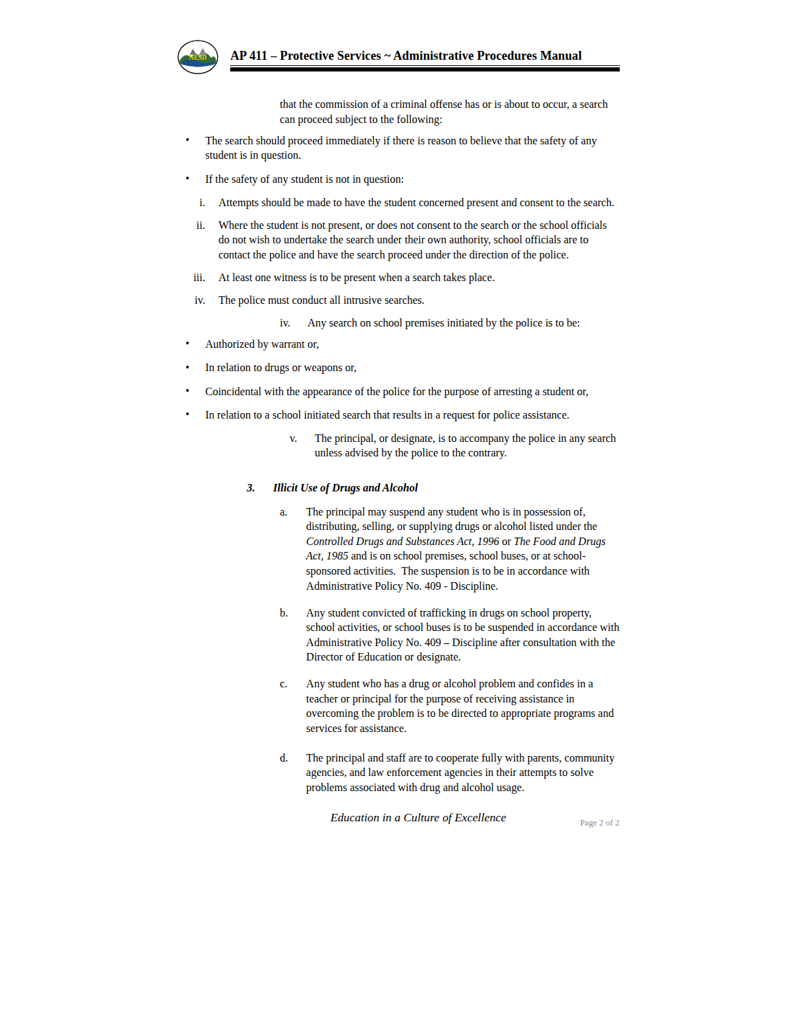NESD
AP 411 – Protective Services ~ Administrative Procedures Manual
that the commission of a criminal offense has or is about to occur, a search can proceed subject to the following:
The search should proceed immediately if there is reason to believe that the safety of any student is in question.
If the safety of any student is not in question:
Attempts should be made to have the student concerned present and consent to the search.
Where the student is not present, or does not consent to the search or the school officials do not wish to undertake the search under their own authority, school officials are to contact the police and have the search proceed under the direction of the police.
At least one witness is to be present when a search takes place.
The police must conduct all intrusive searches.
iv. Any search on school premises initiated by the police is to be:
Authorized by warrant or,
In relation to drugs or weapons or,
Coincidental with the appearance of the police for the purpose of arresting a student or,
In relation to a school initiated search that results in a request for police assistance.
v. The principal, or designate, is to accompany the police in any search unless advised by the police to the contrary.
3. Illicit Use of Drugs and Alcohol
The principal may suspend any student who is in possession of, distributing, selling, or supplying drugs or alcohol listed under the Controlled Drugs and Substances Act, 1996 or The Food and Drugs Act, 1985 and is on school premises, school buses, or at school-sponsored activities. The suspension is to be in accordance with Administrative Policy No. 409 - Discipline.
Any student convicted of trafficking in drugs on school property, school activities, or school buses is to be suspended in accordance with Administrative Policy No. 409 – Discipline after consultation with the Director of Education or designate.
Any student who has a drug or alcohol problem and confides in a teacher or principal for the purpose of receiving assistance in overcoming the problem is to be directed to appropriate programs and services for assistance.
The principal and staff are to cooperate fully with parents, community agencies, and law enforcement agencies in their attempts to solve problems associated with drug and alcohol usage.
Education in a Culture of Excellence
Page 2 of 2